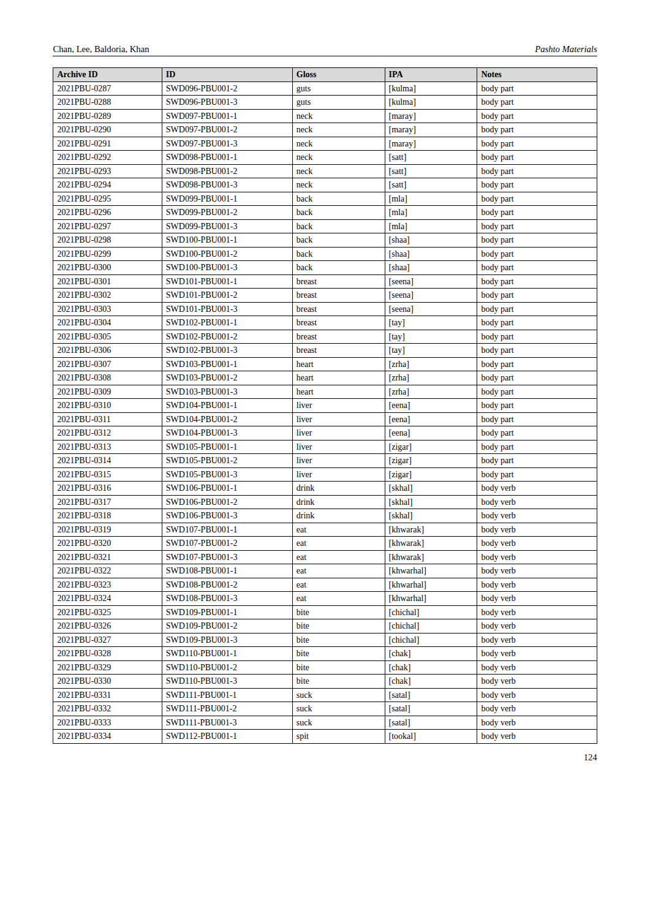Chan, Lee, Baldoria, Khan Pashto Materials
Pashto lexical archive entries
| Archive ID | ID | Gloss | IPA | Notes |
| --- | --- | --- | --- | --- |
| 2021PBU-0287 | SWD096-PBU001-2 | guts | [kulma] | body part |
| 2021PBU-0288 | SWD096-PBU001-3 | guts | [kulma] | body part |
| 2021PBU-0289 | SWD097-PBU001-1 | neck | [maray] | body part |
| 2021PBU-0290 | SWD097-PBU001-2 | neck | [maray] | body part |
| 2021PBU-0291 | SWD097-PBU001-3 | neck | [maray] | body part |
| 2021PBU-0292 | SWD098-PBU001-1 | neck | [satt] | body part |
| 2021PBU-0293 | SWD098-PBU001-2 | neck | [satt] | body part |
| 2021PBU-0294 | SWD098-PBU001-3 | neck | [satt] | body part |
| 2021PBU-0295 | SWD099-PBU001-1 | back | [mla] | body part |
| 2021PBU-0296 | SWD099-PBU001-2 | back | [mla] | body part |
| 2021PBU-0297 | SWD099-PBU001-3 | back | [mla] | body part |
| 2021PBU-0298 | SWD100-PBU001-1 | back | [shaa] | body part |
| 2021PBU-0299 | SWD100-PBU001-2 | back | [shaa] | body part |
| 2021PBU-0300 | SWD100-PBU001-3 | back | [shaa] | body part |
| 2021PBU-0301 | SWD101-PBU001-1 | breast | [seena] | body part |
| 2021PBU-0302 | SWD101-PBU001-2 | breast | [seena] | body part |
| 2021PBU-0303 | SWD101-PBU001-3 | breast | [seena] | body part |
| 2021PBU-0304 | SWD102-PBU001-1 | breast | [tay] | body part |
| 2021PBU-0305 | SWD102-PBU001-2 | breast | [tay] | body part |
| 2021PBU-0306 | SWD102-PBU001-3 | breast | [tay] | body part |
| 2021PBU-0307 | SWD103-PBU001-1 | heart | [zrha] | body part |
| 2021PBU-0308 | SWD103-PBU001-2 | heart | [zrha] | body part |
| 2021PBU-0309 | SWD103-PBU001-3 | heart | [zrha] | body part |
| 2021PBU-0310 | SWD104-PBU001-1 | liver | [eena] | body part |
| 2021PBU-0311 | SWD104-PBU001-2 | liver | [eena] | body part |
| 2021PBU-0312 | SWD104-PBU001-3 | liver | [eena] | body part |
| 2021PBU-0313 | SWD105-PBU001-1 | liver | [zigar] | body part |
| 2021PBU-0314 | SWD105-PBU001-2 | liver | [zigar] | body part |
| 2021PBU-0315 | SWD105-PBU001-3 | liver | [zigar] | body part |
| 2021PBU-0316 | SWD106-PBU001-1 | drink | [skhal] | body verb |
| 2021PBU-0317 | SWD106-PBU001-2 | drink | [skhal] | body verb |
| 2021PBU-0318 | SWD106-PBU001-3 | drink | [skhal] | body verb |
| 2021PBU-0319 | SWD107-PBU001-1 | eat | [khwarak] | body verb |
| 2021PBU-0320 | SWD107-PBU001-2 | eat | [khwarak] | body verb |
| 2021PBU-0321 | SWD107-PBU001-3 | eat | [khwarak] | body verb |
| 2021PBU-0322 | SWD108-PBU001-1 | eat | [khwarhal] | body verb |
| 2021PBU-0323 | SWD108-PBU001-2 | eat | [khwarhal] | body verb |
| 2021PBU-0324 | SWD108-PBU001-3 | eat | [khwarhal] | body verb |
| 2021PBU-0325 | SWD109-PBU001-1 | bite | [chichal] | body verb |
| 2021PBU-0326 | SWD109-PBU001-2 | bite | [chichal] | body verb |
| 2021PBU-0327 | SWD109-PBU001-3 | bite | [chichal] | body verb |
| 2021PBU-0328 | SWD110-PBU001-1 | bite | [chak] | body verb |
| 2021PBU-0329 | SWD110-PBU001-2 | bite | [chak] | body verb |
| 2021PBU-0330 | SWD110-PBU001-3 | bite | [chak] | body verb |
| 2021PBU-0331 | SWD111-PBU001-1 | suck | [satal] | body verb |
| 2021PBU-0332 | SWD111-PBU001-2 | suck | [satal] | body verb |
| 2021PBU-0333 | SWD111-PBU001-3 | suck | [satal] | body verb |
| 2021PBU-0334 | SWD112-PBU001-1 | spit | [tookal] | body verb |
124